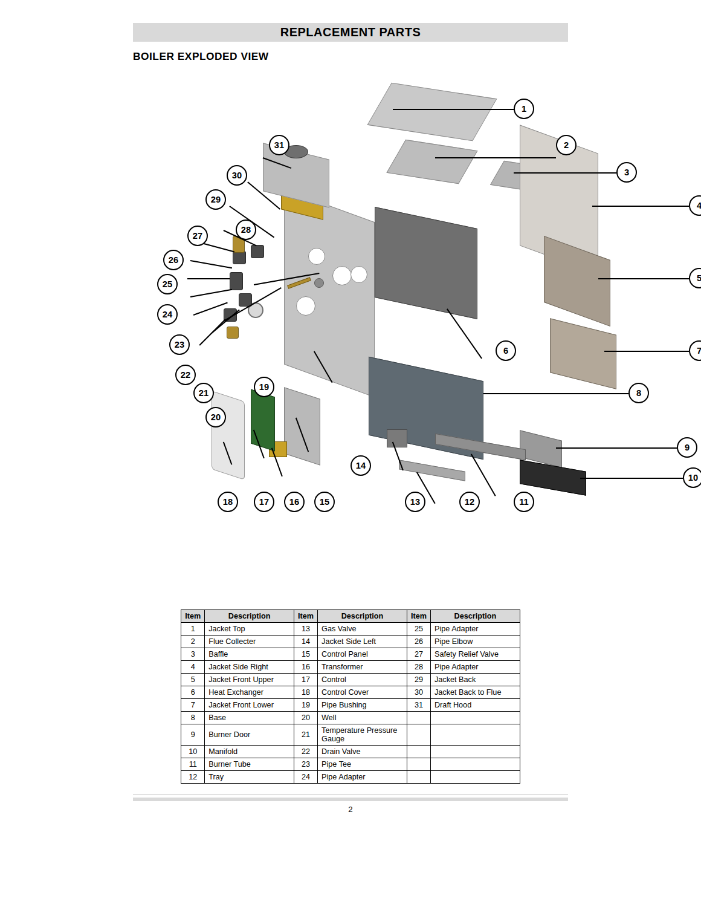REPLACEMENT PARTS
BOILER EXPLODED VIEW
1
2
3
4
5
6
7
8
9
10
11
12
13
14
15
16
17
18
19
20
21
22
23
24
25
26
27
28
29
30
31
| Item | Description | Item | Description | Item | Description |
| --- | --- | --- | --- | --- | --- |
| 1 | Jacket Top | 13 | Gas Valve | 25 | Pipe Adapter |
| 2 | Flue Collecter | 14 | Jacket Side Left | 26 | Pipe Elbow |
| 3 | Baffle | 15 | Control Panel | 27 | Safety Relief Valve |
| 4 | Jacket Side Right | 16 | Transformer | 28 | Pipe Adapter |
| 5 | Jacket Front Upper | 17 | Control | 29 | Jacket Back |
| 6 | Heat Exchanger | 18 | Control Cover | 30 | Jacket Back to Flue |
| 7 | Jacket Front Lower | 19 | Pipe Bushing | 31 | Draft Hood |
| 8 | Base | 20 | Well | | |
| 9 | Burner Door | 21 | Temperature Pressure Gauge | | |
| 10 | Manifold | 22 | Drain Valve | | |
| 11 | Burner Tube | 23 | Pipe Tee | | |
| 12 | Tray | 24 | Pipe Adapter | | |
2